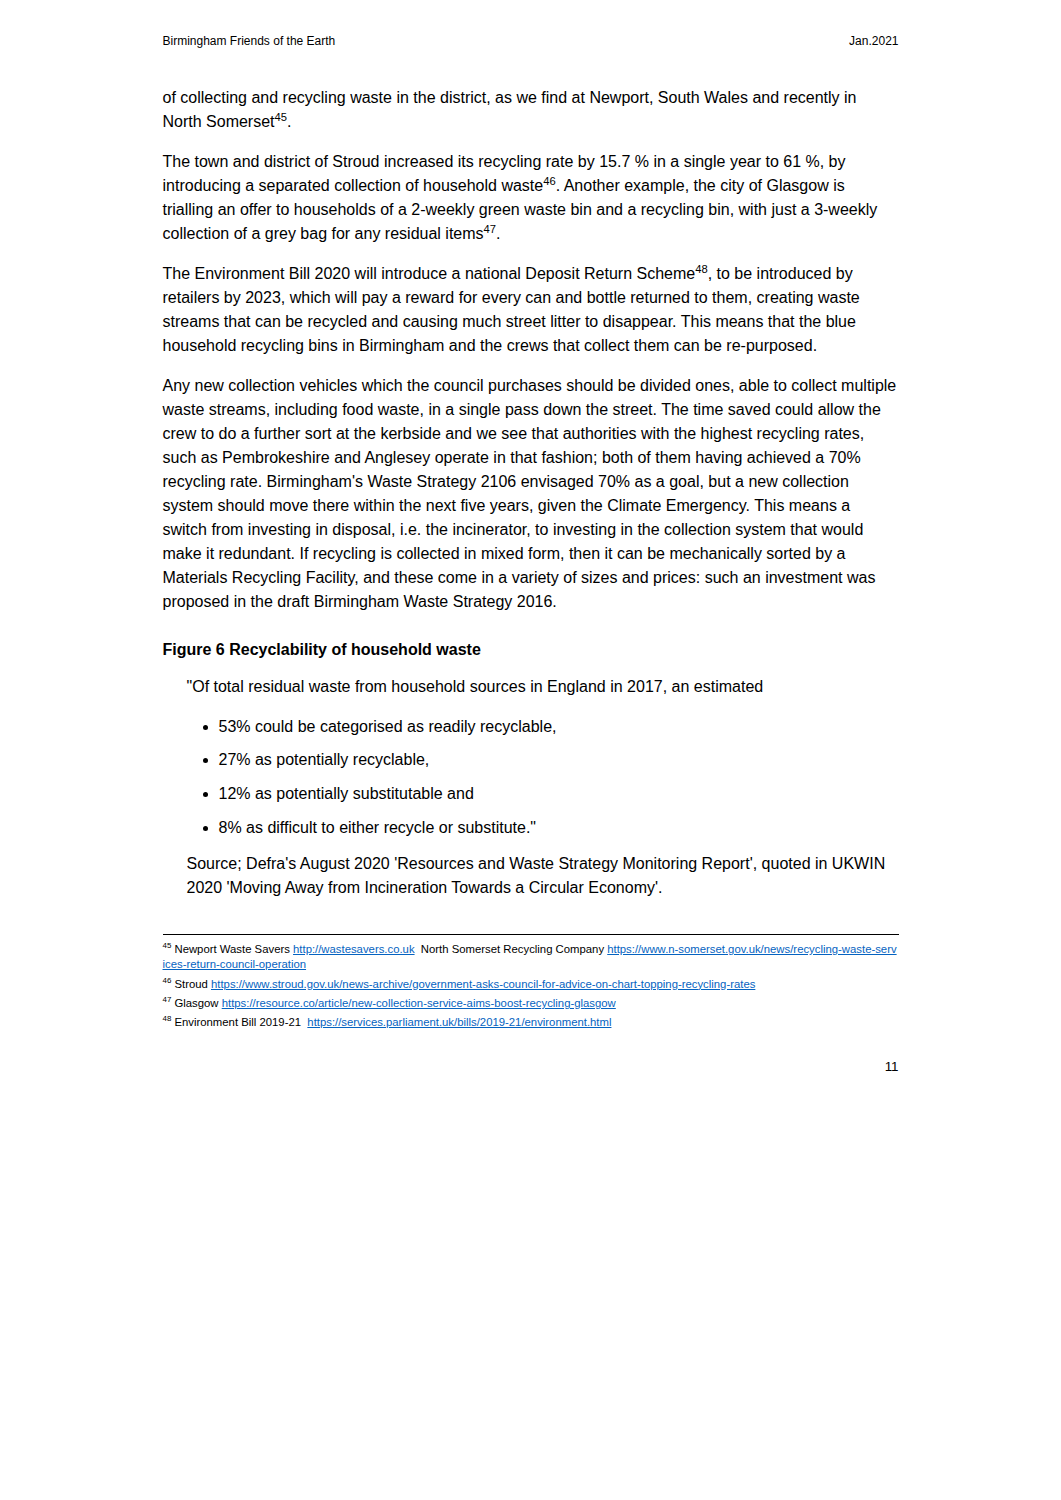Birmingham Friends of the Earth Jan.2021
of collecting and recycling waste in the district, as we find at Newport, South Wales and recently in North Somerset45.
The town and district of Stroud increased its recycling rate by 15.7 % in a single year to 61 %, by introducing a separated collection of household waste46. Another example, the city of Glasgow is trialling an offer to households of a 2-weekly green waste bin and a recycling bin, with just a 3-weekly collection of a grey bag for any residual items47.
The Environment Bill 2020 will introduce a national Deposit Return Scheme48, to be introduced by retailers by 2023, which will pay a reward for every can and bottle returned to them, creating waste streams that can be recycled and causing much street litter to disappear. This means that the blue household recycling bins in Birmingham and the crews that collect them can be re-purposed.
Any new collection vehicles which the council purchases should be divided ones, able to collect multiple waste streams, including food waste, in a single pass down the street. The time saved could allow the crew to do a further sort at the kerbside and we see that authorities with the highest recycling rates, such as Pembrokeshire and Anglesey operate in that fashion; both of them having achieved a 70% recycling rate. Birmingham's Waste Strategy 2106 envisaged 70% as a goal, but a new collection system should move there within the next five years, given the Climate Emergency. This means a switch from investing in disposal, i.e. the incinerator, to investing in the collection system that would make it redundant. If recycling is collected in mixed form, then it can be mechanically sorted by a Materials Recycling Facility, and these come in a variety of sizes and prices: such an investment was proposed in the draft Birmingham Waste Strategy 2016.
Figure 6 Recyclability of household waste
"Of total residual waste from household sources in England in 2017, an estimated
53% could be categorised as readily recyclable,
27% as potentially recyclable,
12% as potentially substitutable and
8% as difficult to either recycle or substitute."
Source; Defra's August 2020 'Resources and Waste Strategy Monitoring Report', quoted in UKWIN 2020 'Moving Away from Incineration Towards a Circular Economy'.
45 Newport Waste Savers http://wastesavers.co.uk North Somerset Recycling Company https://www.n-somerset.gov.uk/news/recycling-waste-services-return-council-operation
46 Stroud https://www.stroud.gov.uk/news-archive/government-asks-council-for-advice-on-chart-topping-recycling-rates
47 Glasgow https://resource.co/article/new-collection-service-aims-boost-recycling-glasgow
48 Environment Bill 2019-21 https://services.parliament.uk/bills/2019-21/environment.html
11